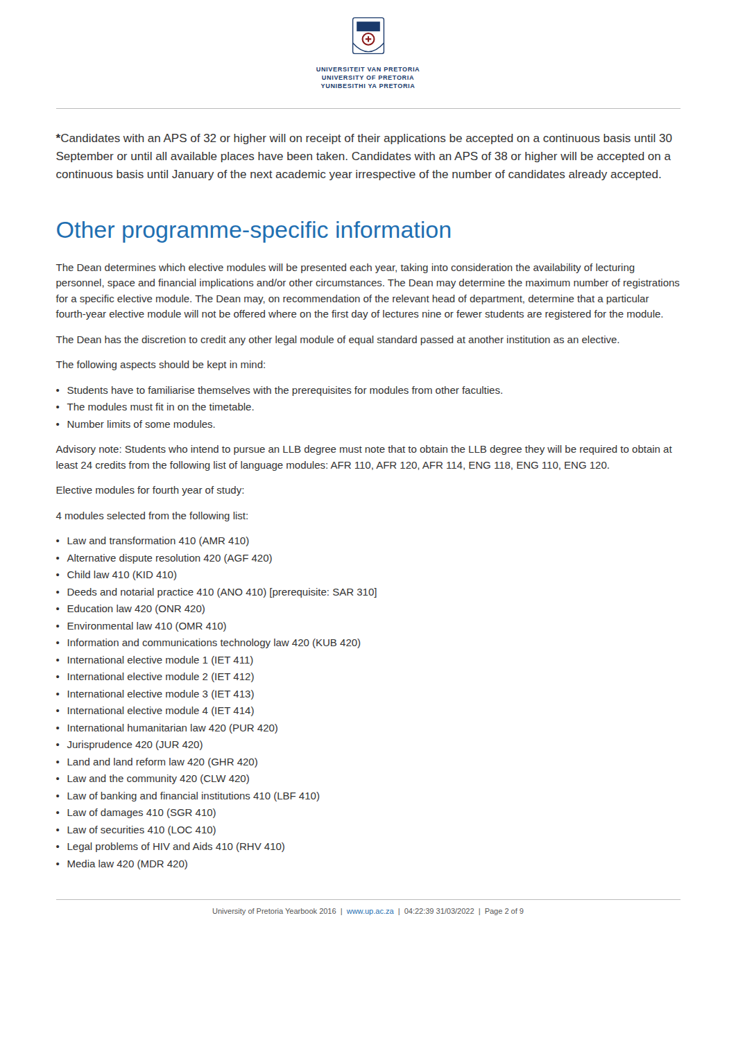Universiteit van Pretoria
University of Pretoria
Yunibesithi ya Pretoria
*Candidates with an APS of 32 or higher will on receipt of their applications be accepted on a continuous basis until 30 September or until all available places have been taken. Candidates with an APS of 38 or higher will be accepted on a continuous basis until January of the next academic year irrespective of the number of candidates already accepted.
Other programme-specific information
The Dean determines which elective modules will be presented each year, taking into consideration the availability of lecturing personnel, space and financial implications and/or other circumstances. The Dean may determine the maximum number of registrations for a specific elective module. The Dean may, on recommendation of the relevant head of department, determine that a particular fourth-year elective module will not be offered where on the first day of lectures nine or fewer students are registered for the module.
The Dean has the discretion to credit any other legal module of equal standard passed at another institution as an elective.
The following aspects should be kept in mind:
Students have to familiarise themselves with the prerequisites for modules from other faculties.
The modules must fit in on the timetable.
Number limits of some modules.
Advisory note: Students who intend to pursue an LLB degree must note that to obtain the LLB degree they will be required to obtain at least 24 credits from the following list of language modules: AFR 110, AFR 120, AFR 114, ENG 118, ENG 110, ENG 120.
Elective modules for fourth year of study:
4 modules selected from the following list:
Law and transformation 410 (AMR 410)
Alternative dispute resolution 420 (AGF 420)
Child law 410 (KID 410)
Deeds and notarial practice 410 (ANO 410) [prerequisite: SAR 310]
Education law 420 (ONR 420)
Environmental law 410 (OMR 410)
Information and communications technology law 420 (KUB 420)
International elective module 1 (IET 411)
International elective module 2 (IET 412)
International elective module 3 (IET 413)
International elective module 4 (IET 414)
International humanitarian law 420 (PUR 420)
Jurisprudence 420 (JUR 420)
Land and land reform law 420 (GHR 420)
Law and the community 420 (CLW 420)
Law of banking and financial institutions 410 (LBF 410)
Law of damages 410 (SGR 410)
Law of securities 410 (LOC 410)
Legal problems of HIV and Aids 410 (RHV 410)
Media law 420 (MDR 420)
University of Pretoria Yearbook 2016 | www.up.ac.za | 04:22:39 31/03/2022 | Page 2 of 9